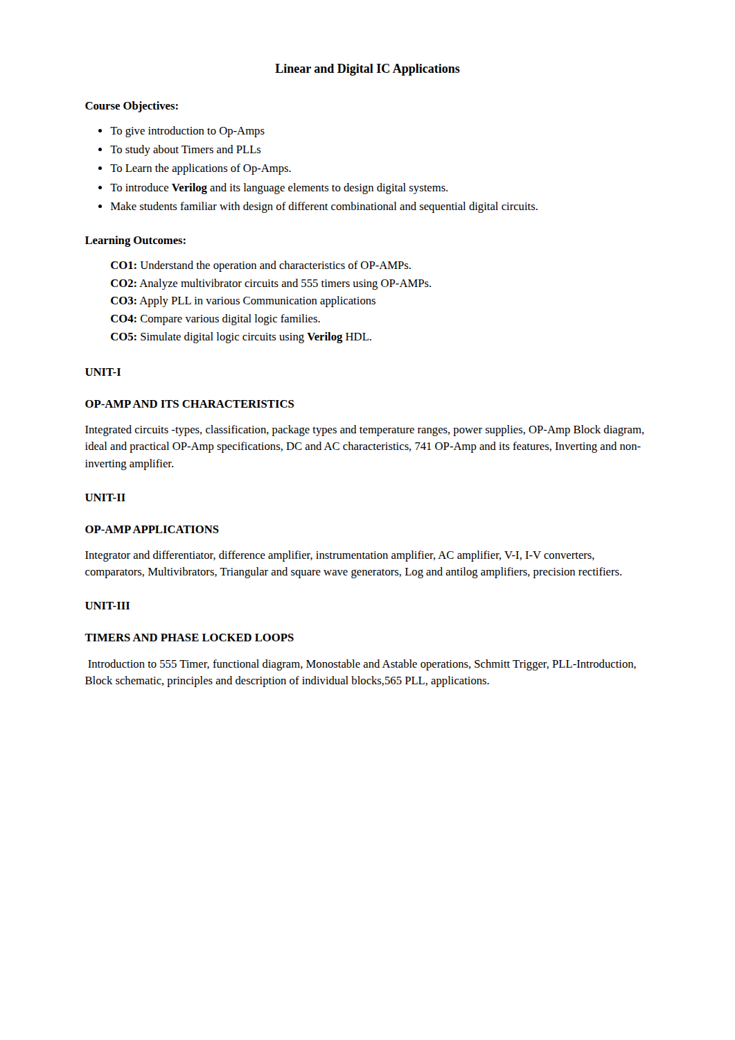Linear and Digital IC Applications
Course Objectives:
To give introduction to Op-Amps
To study about Timers and PLLs
To Learn the applications of Op-Amps.
To introduce Verilog and its language elements to design digital systems.
Make students familiar with design of different combinational and sequential digital circuits.
Learning Outcomes:
CO1: Understand the operation and characteristics of OP-AMPs.
CO2: Analyze multivibrator circuits and 555 timers using OP-AMPs.
CO3: Apply PLL in various Communication applications
CO4: Compare various digital logic families.
CO5: Simulate digital logic circuits using Verilog HDL.
UNIT-I
OP-AMP AND ITS CHARACTERISTICS
Integrated circuits -types, classification, package types and temperature ranges, power supplies, OP-Amp Block diagram, ideal and practical OP-Amp specifications, DC and AC characteristics, 741 OP-Amp and its features, Inverting and non-inverting amplifier.
UNIT-II
OP-AMP APPLICATIONS
Integrator and differentiator, difference amplifier, instrumentation amplifier, AC amplifier, V-I, I-V converters, comparators, Multivibrators, Triangular and square wave generators, Log and antilog amplifiers, precision rectifiers.
UNIT-III
TIMERS AND PHASE LOCKED LOOPS
Introduction to 555 Timer, functional diagram, Monostable and Astable operations, Schmitt Trigger, PLL-Introduction, Block schematic, principles and description of individual blocks,565 PLL, applications.